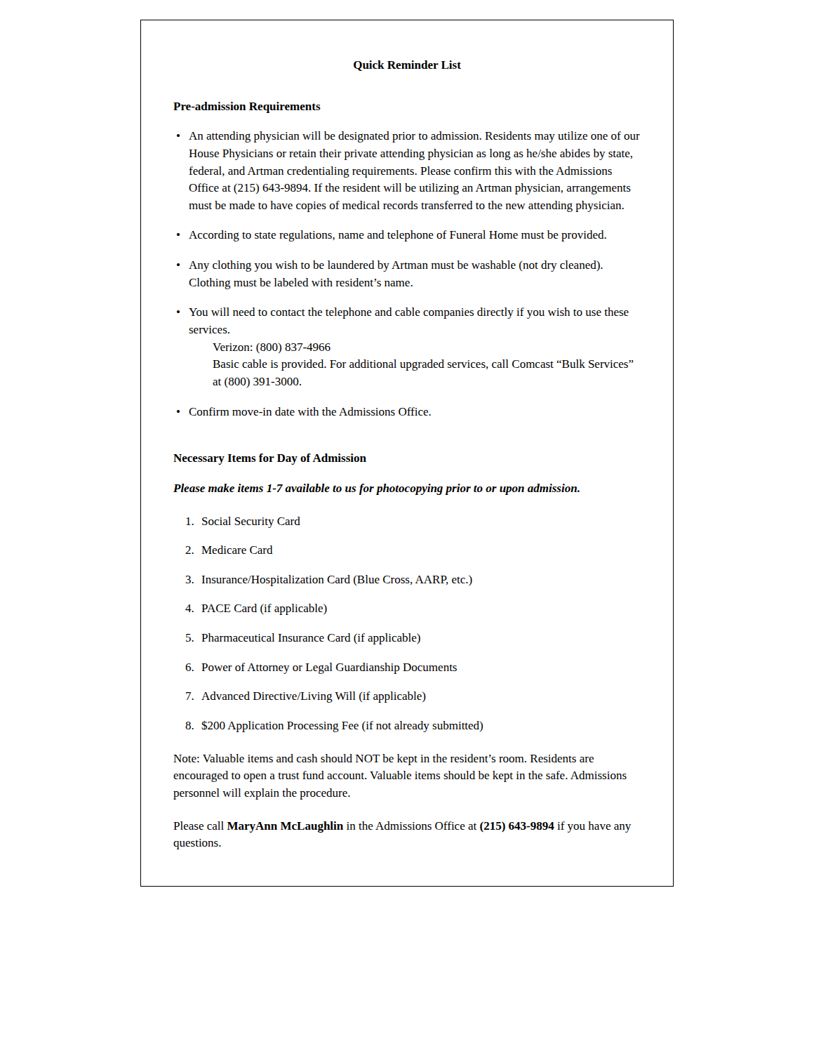Quick Reminder List
Pre-admission Requirements
An attending physician will be designated prior to admission. Residents may utilize one of our House Physicians or retain their private attending physician as long as he/she abides by state, federal, and Artman credentialing requirements. Please confirm this with the Admissions Office at (215) 643-9894. If the resident will be utilizing an Artman physician, arrangements must be made to have copies of medical records transferred to the new attending physician.
According to state regulations, name and telephone of Funeral Home must be provided.
Any clothing you wish to be laundered by Artman must be washable (not dry cleaned). Clothing must be labeled with resident’s name.
You will need to contact the telephone and cable companies directly if you wish to use these services.
Verizon: (800) 837-4966
Basic cable is provided. For additional upgraded services, call Comcast “Bulk Services” at (800) 391-3000.
Confirm move-in date with the Admissions Office.
Necessary Items for Day of Admission
Please make items 1-7 available to us for photocopying prior to or upon admission.
Social Security Card
Medicare Card
Insurance/Hospitalization Card (Blue Cross, AARP, etc.)
PACE Card (if applicable)
Pharmaceutical Insurance Card (if applicable)
Power of Attorney or Legal Guardianship Documents
Advanced Directive/Living Will (if applicable)
$200 Application Processing Fee (if not already submitted)
Note: Valuable items and cash should NOT be kept in the resident’s room. Residents are encouraged to open a trust fund account. Valuable items should be kept in the safe. Admissions personnel will explain the procedure.
Please call MaryAnn McLaughlin in the Admissions Office at (215) 643-9894 if you have any questions.